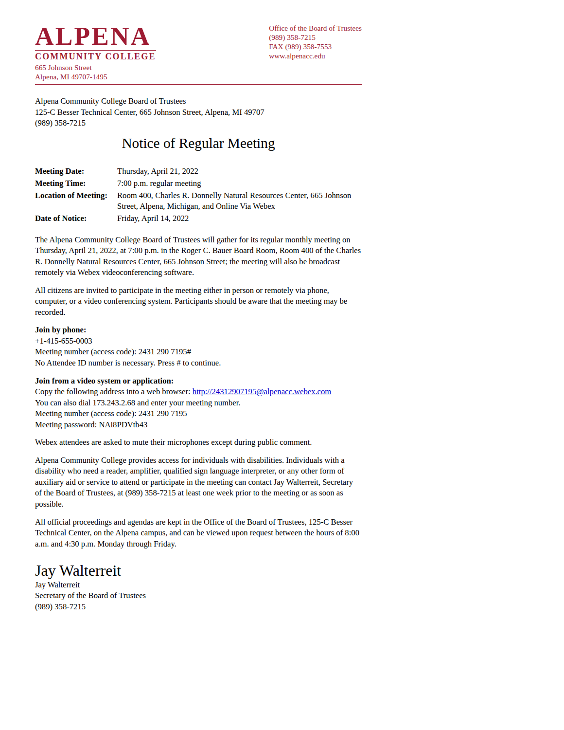ALPENA
COMMUNITY COLLEGE
665 Johnson Street
Alpena, MI 49707-1495
Office of the Board of Trustees
(989) 358-7215
FAX (989) 358-7553
www.alpenacc.edu
Alpena Community College Board of Trustees
125-C Besser Technical Center, 665 Johnson Street, Alpena, MI 49707
(989) 358-7215
Notice of Regular Meeting
| Meeting Date: | Thursday, April 21, 2022 |
| Meeting Time: | 7:00 p.m. regular meeting |
| Location of Meeting: | Room 400, Charles R. Donnelly Natural Resources Center, 665 Johnson Street, Alpena, Michigan, and Online Via Webex |
| Date of Notice: | Friday, April 14, 2022 |
The Alpena Community College Board of Trustees will gather for its regular monthly meeting on Thursday, April 21, 2022, at 7:00 p.m. in the Roger C. Bauer Board Room, Room 400 of the Charles R. Donnelly Natural Resources Center, 665 Johnson Street; the meeting will also be broadcast remotely via Webex videoconferencing software.
All citizens are invited to participate in the meeting either in person or remotely via phone, computer, or a video conferencing system. Participants should be aware that the meeting may be recorded.
Join by phone:
+1-415-655-0003
Meeting number (access code): 2431 290 7195#
No Attendee ID number is necessary. Press # to continue.
Join from a video system or application:
Copy the following address into a web browser: http://24312907195@alpenacc.webex.com
You can also dial 173.243.2.68 and enter your meeting number.
Meeting number (access code): 2431 290 7195
Meeting password: NAi8PDVtb43
Webex attendees are asked to mute their microphones except during public comment.
Alpena Community College provides access for individuals with disabilities. Individuals with a disability who need a reader, amplifier, qualified sign language interpreter, or any other form of auxiliary aid or service to attend or participate in the meeting can contact Jay Walterreit, Secretary of the Board of Trustees, at (989) 358-7215 at least one week prior to the meeting or as soon as possible.
All official proceedings and agendas are kept in the Office of the Board of Trustees, 125-C Besser Technical Center, on the Alpena campus, and can be viewed upon request between the hours of 8:00 a.m. and 4:30 p.m. Monday through Friday.
Jay Walterreit
Jay Walterreit
Secretary of the Board of Trustees
(989) 358-7215